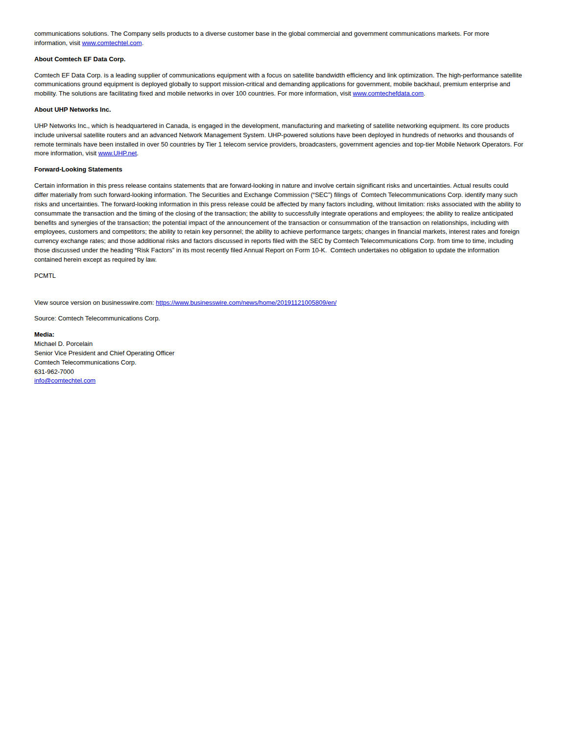communications solutions. The Company sells products to a diverse customer base in the global commercial and government communications markets. For more information, visit www.comtechtel.com.
About Comtech EF Data Corp.
Comtech EF Data Corp. is a leading supplier of communications equipment with a focus on satellite bandwidth efficiency and link optimization. The high-performance satellite communications ground equipment is deployed globally to support mission-critical and demanding applications for government, mobile backhaul, premium enterprise and mobility. The solutions are facilitating fixed and mobile networks in over 100 countries. For more information, visit www.comtechefdata.com.
About UHP Networks Inc.
UHP Networks Inc., which is headquartered in Canada, is engaged in the development, manufacturing and marketing of satellite networking equipment. Its core products include universal satellite routers and an advanced Network Management System. UHP-powered solutions have been deployed in hundreds of networks and thousands of remote terminals have been installed in over 50 countries by Tier 1 telecom service providers, broadcasters, government agencies and top-tier Mobile Network Operators. For more information, visit www.UHP.net.
Forward-Looking Statements
Certain information in this press release contains statements that are forward-looking in nature and involve certain significant risks and uncertainties. Actual results could differ materially from such forward-looking information. The Securities and Exchange Commission (“SEC”) filings of Comtech Telecommunications Corp. identify many such risks and uncertainties. The forward-looking information in this press release could be affected by many factors including, without limitation: risks associated with the ability to consummate the transaction and the timing of the closing of the transaction; the ability to successfully integrate operations and employees; the ability to realize anticipated benefits and synergies of the transaction; the potential impact of the announcement of the transaction or consummation of the transaction on relationships, including with employees, customers and competitors; the ability to retain key personnel; the ability to achieve performance targets; changes in financial markets, interest rates and foreign currency exchange rates; and those additional risks and factors discussed in reports filed with the SEC by Comtech Telecommunications Corp. from time to time, including those discussed under the heading “Risk Factors” in its most recently filed Annual Report on Form 10-K. Comtech undertakes no obligation to update the information contained herein except as required by law.
PCMTL
View source version on businesswire.com: https://www.businesswire.com/news/home/20191121005809/en/
Source: Comtech Telecommunications Corp.
Media:
Michael D. Porcelain
Senior Vice President and Chief Operating Officer
Comtech Telecommunications Corp.
631-962-7000
info@comtechtel.com